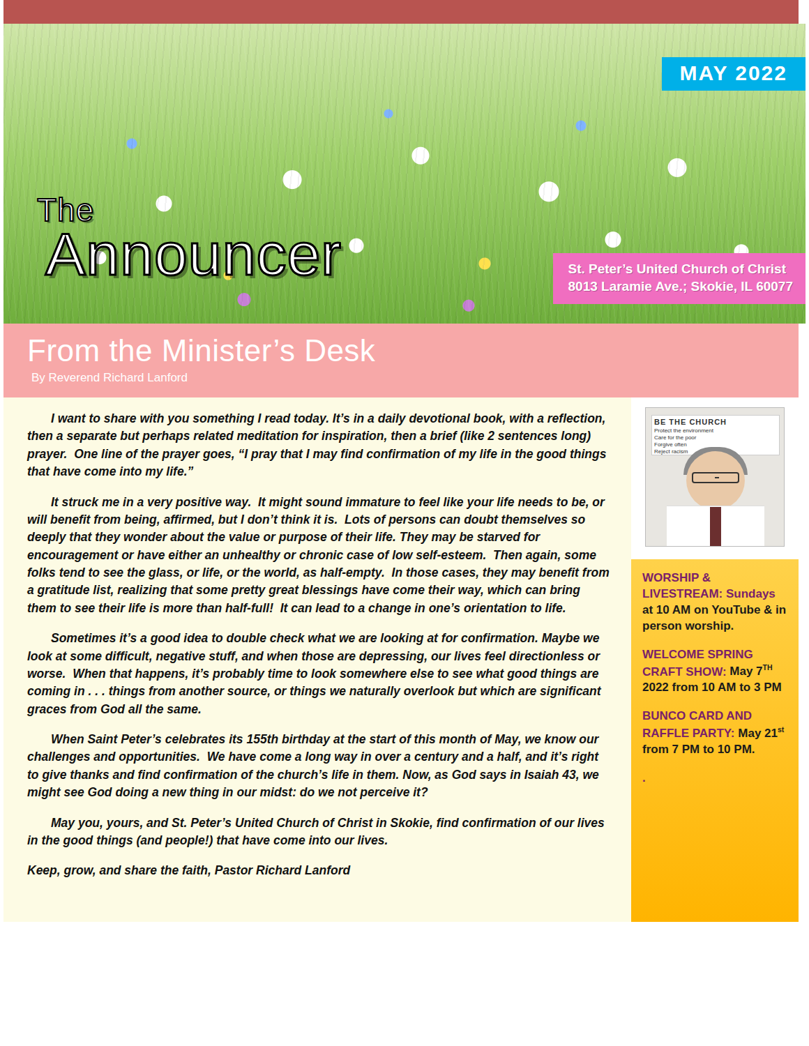MAY 2022
The
Announcer
St. Peter’s United Church of Christ
8013 Laramie Ave.; Skokie, IL 60077
From the Minister’s Desk
By Reverend Richard Lanford
I want to share with you something I read today. It’s in a daily devotional book, with a reflection, then a separate but perhaps related meditation for inspiration, then a brief (like 2 sentences long) prayer. One line of the prayer goes, “I pray that I may find confirmation of my life in the good things that have come into my life.”
It struck me in a very positive way. It might sound immature to feel like your life needs to be, or will benefit from being, affirmed, but I don’t think it is. Lots of persons can doubt themselves so deeply that they wonder about the value or purpose of their life. They may be starved for encouragement or have either an unhealthy or chronic case of low self-esteem. Then again, some folks tend to see the glass, or life, or the world, as half-empty. In those cases, they may benefit from a gratitude list, realizing that some pretty great blessings have come their way, which can bring them to see their life is more than half-full! It can lead to a change in one’s orientation to life.
Sometimes it’s a good idea to double check what we are looking at for confirmation. Maybe we look at some difficult, negative stuff, and when those are depressing, our lives feel directionless or worse. When that happens, it’s probably time to look somewhere else to see what good things are coming in . . . things from another source, or things we naturally overlook but which are significant graces from God all the same.
When Saint Peter’s celebrates its 155th birthday at the start of this month of May, we know our challenges and opportunities. We have come a long way in over a century and a half, and it’s right to give thanks and find confirmation of the church’s life in them. Now, as God says in Isaiah 43, we might see God doing a new thing in our midst: do we not perceive it?
May you, yours, and St. Peter’s United Church of Christ in Skokie, find confirmation of our lives in the good things (and people!) that have come into our lives.
Keep, grow, and share the faith, Pastor Richard Lanford
BE THE CHURCH Protect the environment
Care for the poor
Forgive often
Reject racism
WORSHIP & LIVESTREAM: Sundays at 10 AM on YouTube & in person worship.
WELCOME SPRING CRAFT SHOW: May 7TH 2022 from 10 AM to 3 PM
BUNCO CARD AND RAFFLE PARTY: May 21st from 7 PM to 10 PM.
.